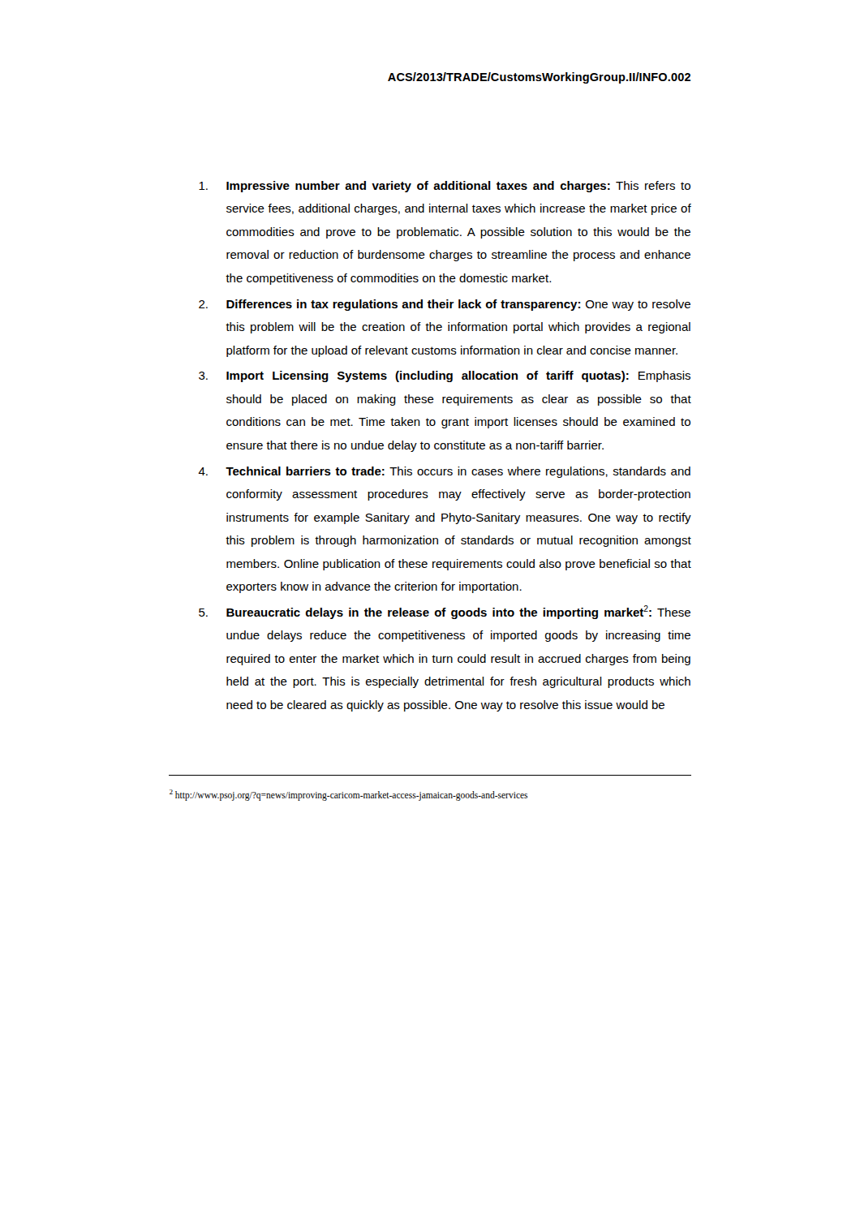ACS/2013/TRADE/CustomsWorkingGroup.II/INFO.002
Impressive number and variety of additional taxes and charges: This refers to service fees, additional charges, and internal taxes which increase the market price of commodities and prove to be problematic. A possible solution to this would be the removal or reduction of burdensome charges to streamline the process and enhance the competitiveness of commodities on the domestic market.
Differences in tax regulations and their lack of transparency: One way to resolve this problem will be the creation of the information portal which provides a regional platform for the upload of relevant customs information in clear and concise manner.
Import Licensing Systems (including allocation of tariff quotas): Emphasis should be placed on making these requirements as clear as possible so that conditions can be met. Time taken to grant import licenses should be examined to ensure that there is no undue delay to constitute as a non-tariff barrier.
Technical barriers to trade: This occurs in cases where regulations, standards and conformity assessment procedures may effectively serve as border-protection instruments for example Sanitary and Phyto-Sanitary measures. One way to rectify this problem is through harmonization of standards or mutual recognition amongst members. Online publication of these requirements could also prove beneficial so that exporters know in advance the criterion for importation.
Bureaucratic delays in the release of goods into the importing market2: These undue delays reduce the competitiveness of imported goods by increasing time required to enter the market which in turn could result in accrued charges from being held at the port. This is especially detrimental for fresh agricultural products which need to be cleared as quickly as possible. One way to resolve this issue would be
2 http://www.psoj.org/?q=news/improving-caricom-market-access-jamaican-goods-and-services